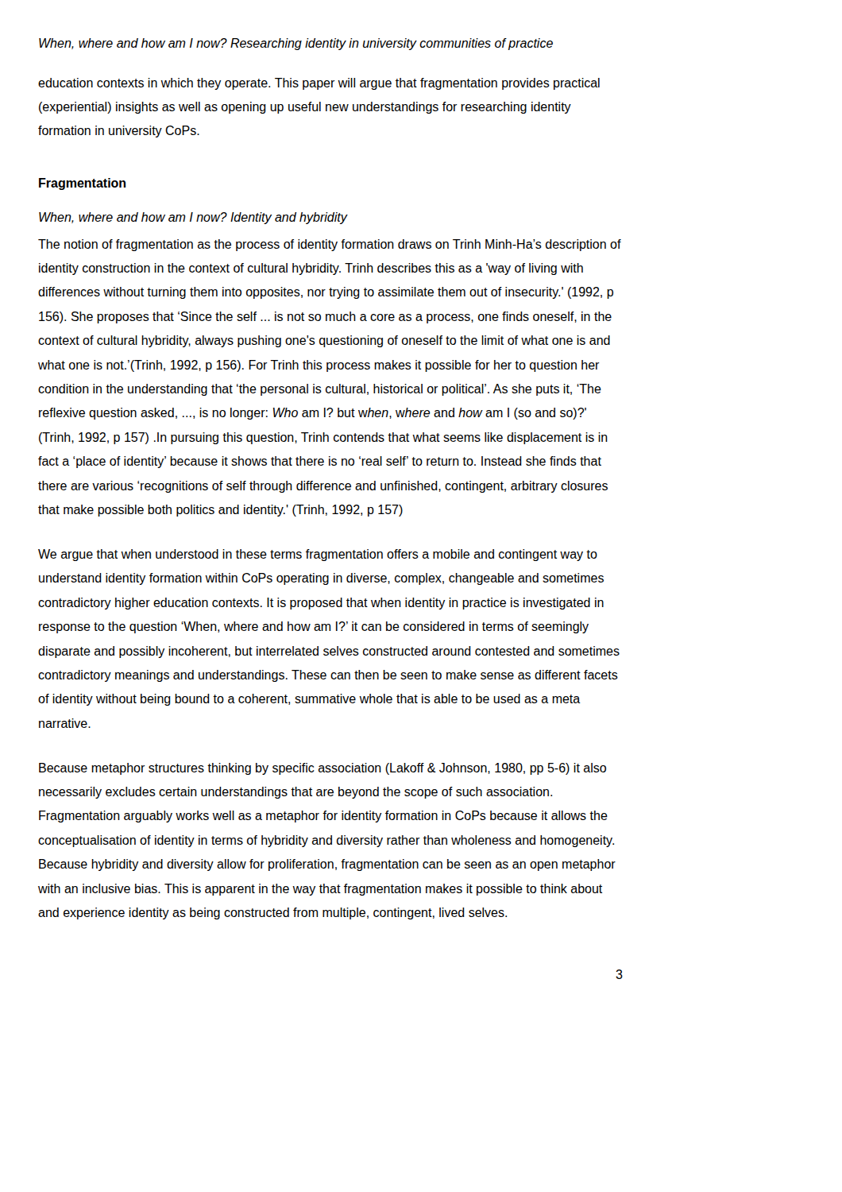When, where and how am I now? Researching identity in university communities of practice
education contexts in which they operate. This paper will argue that fragmentation provides practical (experiential) insights as well as opening up useful new understandings for researching identity formation in university CoPs.
Fragmentation
When, where and how am I now? Identity and hybridity
The notion of fragmentation as the process of identity formation draws on Trinh Minh-Ha’s description of identity construction in the context of cultural hybridity. Trinh describes this as a 'way of living with differences without turning them into opposites, nor trying to assimilate them out of insecurity.' (1992, p 156). She proposes that ‘Since the self ... is not so much a core as a process, one finds oneself, in the context of cultural hybridity, always pushing one's questioning of oneself to the limit of what one is and what one is not.’(Trinh, 1992, p 156). For Trinh this process makes it possible for her to question her condition in the understanding that ‘the personal is cultural, historical or political’. As she puts it, ‘The reflexive question asked, ..., is no longer: Who am I? but when, where and how am I (so and so)?' (Trinh, 1992, p 157) .In pursuing this question, Trinh contends that what seems like displacement is in fact a ‘place of identity’ because it shows that there is no ‘real self’ to return to. Instead she finds that there are various ‘recognitions of self through difference and unfinished, contingent, arbitrary closures that make possible both politics and identity.' (Trinh, 1992, p 157)
We argue that when understood in these terms fragmentation offers a mobile and contingent way to understand identity formation within CoPs operating in diverse, complex, changeable and sometimes contradictory higher education contexts. It is proposed that when identity in practice is investigated in response to the question ‘When, where and how am I?’ it can be considered in terms of seemingly disparate and possibly incoherent, but interrelated selves constructed around contested and sometimes contradictory meanings and understandings. These can then be seen to make sense as different facets of identity without being bound to a coherent, summative whole that is able to be used as a meta narrative.
Because metaphor structures thinking by specific association (Lakoff & Johnson, 1980, pp 5-6) it also necessarily excludes certain understandings that are beyond the scope of such association. Fragmentation arguably works well as a metaphor for identity formation in CoPs because it allows the conceptualisation of identity in terms of hybridity and diversity rather than wholeness and homogeneity. Because hybridity and diversity allow for proliferation, fragmentation can be seen as an open metaphor with an inclusive bias. This is apparent in the way that fragmentation makes it possible to think about and experience identity as being constructed from multiple, contingent, lived selves.
3